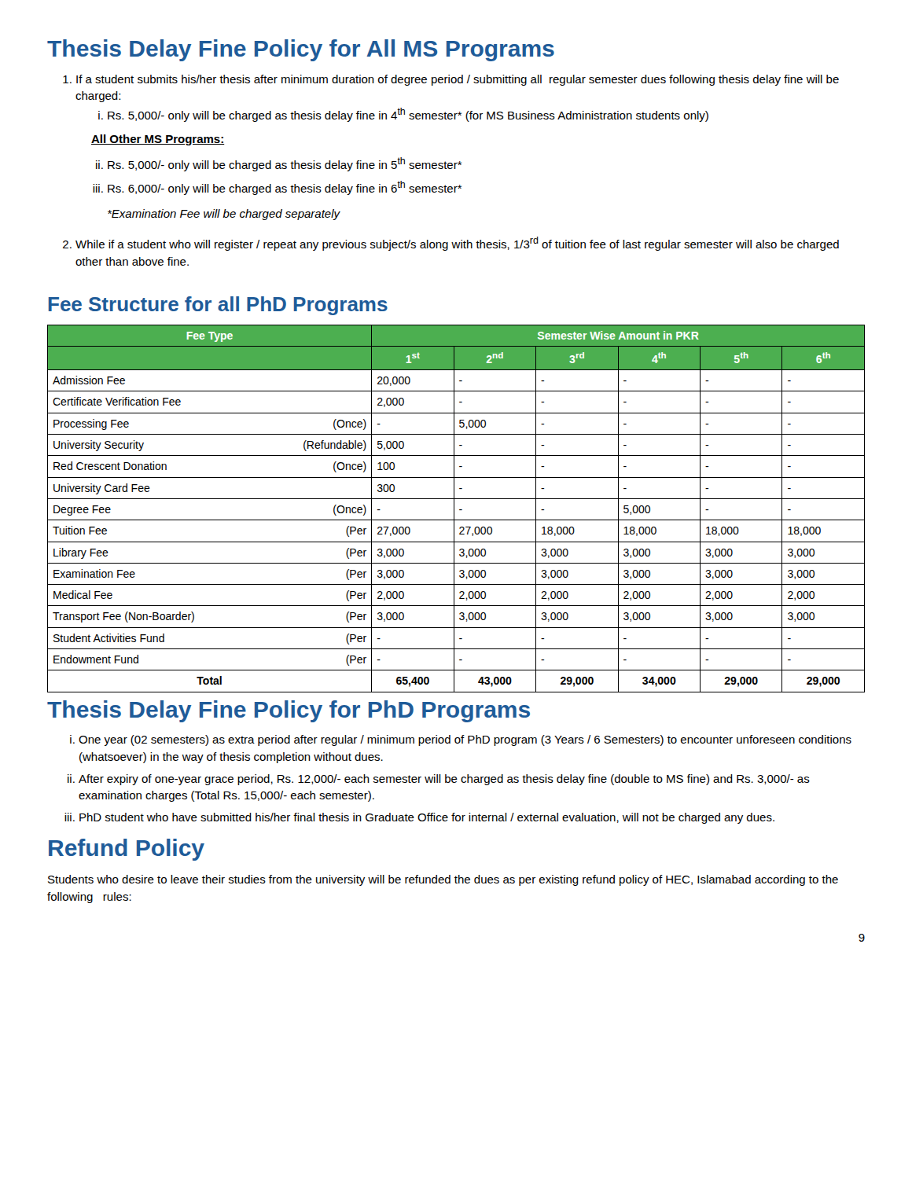Thesis Delay Fine Policy for All MS Programs
If a student submits his/her thesis after minimum duration of degree period / submitting all regular semester dues following thesis delay fine will be charged:
Rs. 5,000/- only will be charged as thesis delay fine in 4th semester* (for MS Business Administration students only)
All Other MS Programs:
Rs. 5,000/- only will be charged as thesis delay fine in 5th semester*
Rs. 6,000/- only will be charged as thesis delay fine in 6th semester*
*Examination Fee will be charged separately
While if a student who will register / repeat any previous subject/s along with thesis, 1/3rd of tuition fee of last regular semester will also be charged other than above fine.
Fee Structure for all PhD Programs
| Fee Type | Semester Wise Amount in PKR |
| --- | --- |
| | 1 st | 2 nd | 3 rd | 4 th | 5 th | 6 th |
| Admission Fee | 20,000 | - | - | - | - | - |
| Certificate Verification Fee | 2,000 | - | - | - | - | - |
| Processing Fee (Once) | - | 5,000 | - | - | - | - |
| University Security (Refundable) | 5,000 | - | - | - | - | - |
| Red Crescent Donation (Once) | 100 | - | - | - | - | - |
| University Card Fee | 300 | - | - | - | - | - |
| Degree Fee (Once) | - | - | - | 5,000 | - | - |
| Tuition Fee (Per | 27,000 | 27,000 | 18,000 | 18,000 | 18,000 | 18,000 |
| Library Fee (Per | 3,000 | 3,000 | 3,000 | 3,000 | 3,000 | 3,000 |
| Examination Fee (Per | 3,000 | 3,000 | 3,000 | 3,000 | 3,000 | 3,000 |
| Medical Fee (Per | 2,000 | 2,000 | 2,000 | 2,000 | 2,000 | 2,000 |
| Transport Fee (Non-Boarder) (Per | 3,000 | 3,000 | 3,000 | 3,000 | 3,000 | 3,000 |
| Student Activities Fund (Per | - | - | - | - | - | - |
| Endowment Fund (Per | - | - | - | - | - | - |
| Total | 65,400 | 43,000 | 29,000 | 34,000 | 29,000 | 29,000 |
Thesis Delay Fine Policy for PhD Programs
One year (02 semesters) as extra period after regular / minimum period of PhD program (3 Years / 6 Semesters) to encounter unforeseen conditions (whatsoever) in the way of thesis completion without dues.
After expiry of one-year grace period, Rs. 12,000/- each semester will be charged as thesis delay fine (double to MS fine) and Rs. 3,000/- as examination charges (Total Rs. 15,000/- each semester).
PhD student who have submitted his/her final thesis in Graduate Office for internal / external evaluation, will not be charged any dues.
Refund Policy
Students who desire to leave their studies from the university will be refunded the dues as per existing refund policy of HEC, Islamabad according to the following rules:
9